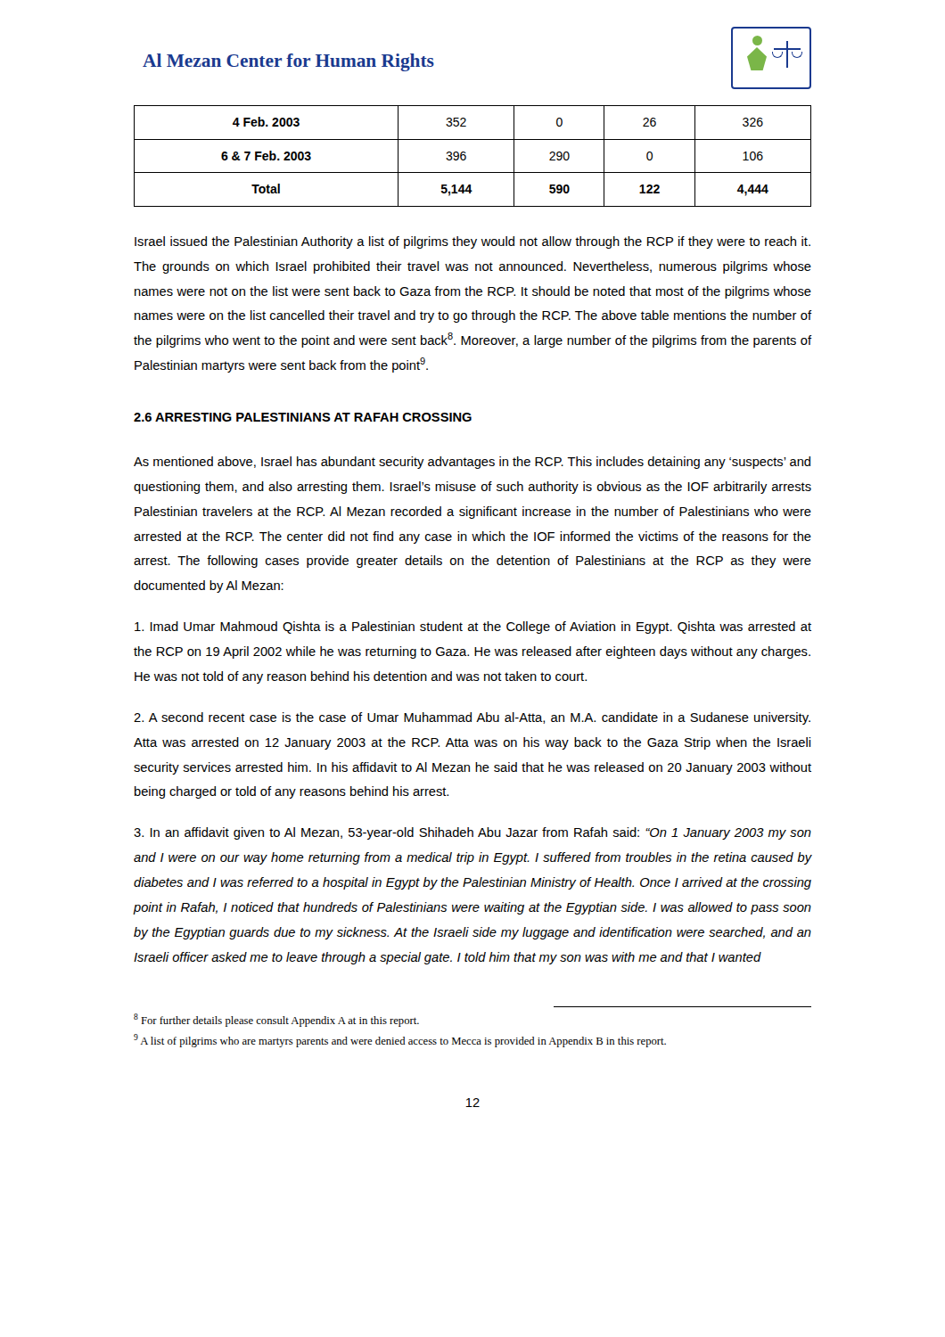Al Mezan Center for Human Rights
| 4 Feb. 2003 | 352 | 0 | 26 | 326 |
| 6 & 7 Feb. 2003 | 396 | 290 | 0 | 106 |
| Total | 5,144 | 590 | 122 | 4,444 |
Israel issued the Palestinian Authority a list of pilgrims they would not allow through the RCP if they were to reach it. The grounds on which Israel prohibited their travel was not announced. Nevertheless, numerous pilgrims whose names were not on the list were sent back to Gaza from the RCP. It should be noted that most of the pilgrims whose names were on the list cancelled their travel and try to go through the RCP. The above table mentions the number of the pilgrims who went to the point and were sent back8. Moreover, a large number of the pilgrims from the parents of Palestinian martyrs were sent back from the point9.
2.6 ARRESTING PALESTINIANS AT RAFAH CROSSING
As mentioned above, Israel has abundant security advantages in the RCP. This includes detaining any ‘suspects’ and questioning them, and also arresting them. Israel’s misuse of such authority is obvious as the IOF arbitrarily arrests Palestinian travelers at the RCP. Al Mezan recorded a significant increase in the number of Palestinians who were arrested at the RCP. The center did not find any case in which the IOF informed the victims of the reasons for the arrest. The following cases provide greater details on the detention of Palestinians at the RCP as they were documented by Al Mezan:
1. Imad Umar Mahmoud Qishta is a Palestinian student at the College of Aviation in Egypt. Qishta was arrested at the RCP on 19 April 2002 while he was returning to Gaza. He was released after eighteen days without any charges. He was not told of any reason behind his detention and was not taken to court.
2. A second recent case is the case of Umar Muhammad Abu al-Atta, an M.A. candidate in a Sudanese university. Atta was arrested on 12 January 2003 at the RCP. Atta was on his way back to the Gaza Strip when the Israeli security services arrested him. In his affidavit to Al Mezan he said that he was released on 20 January 2003 without being charged or told of any reasons behind his arrest.
3. In an affidavit given to Al Mezan, 53-year-old Shihadeh Abu Jazar from Rafah said: “On 1 January 2003 my son and I were on our way home returning from a medical trip in Egypt. I suffered from troubles in the retina caused by diabetes and I was referred to a hospital in Egypt by the Palestinian Ministry of Health. Once I arrived at the crossing point in Rafah, I noticed that hundreds of Palestinians were waiting at the Egyptian side. I was allowed to pass soon by the Egyptian guards due to my sickness. At the Israeli side my luggage and identification were searched, and an Israeli officer asked me to leave through a special gate. I told him that my son was with me and that I wanted
8 For further details please consult Appendix A at in this report.
9 A list of pilgrims who are martyrs parents and were denied access to Mecca is provided in Appendix B in this report.
12